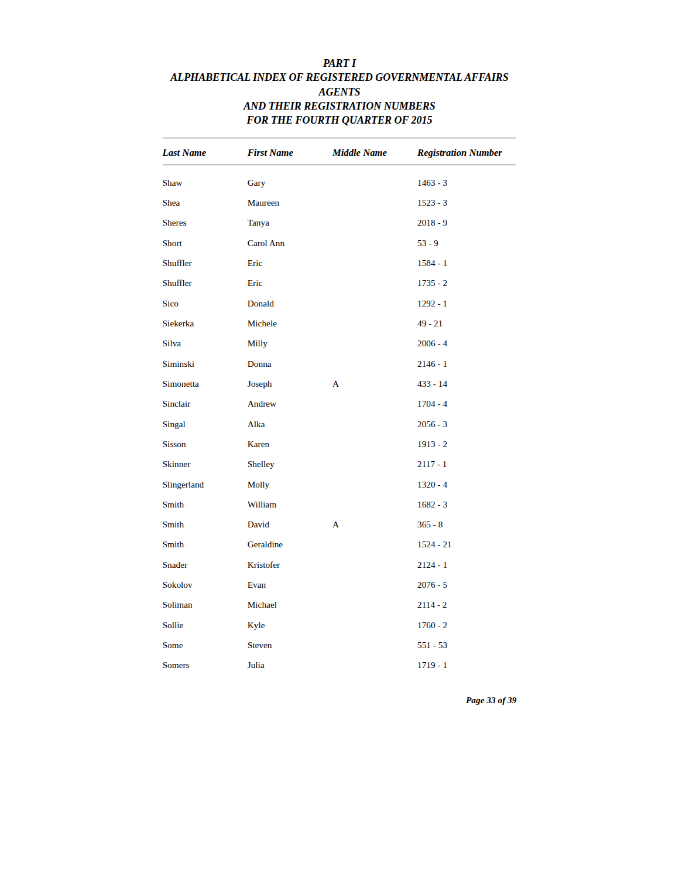PART I ALPHABETICAL INDEX OF REGISTERED GOVERNMENTAL AFFAIRS AGENTS AND THEIR REGISTRATION NUMBERS FOR THE FOURTH QUARTER OF 2015
| Last Name | First Name | Middle Name | Registration Number |
| --- | --- | --- | --- |
| Shaw | Gary | | 1463 - 3 |
| Shea | Maureen | | 1523 - 3 |
| Sheres | Tanya | | 2018 - 9 |
| Short | Carol Ann | | 53 - 9 |
| Shuffler | Eric | | 1584 - 1 |
| Shuffler | Eric | | 1735 - 2 |
| Sico | Donald | | 1292 - 1 |
| Siekerka | Michele | | 49 - 21 |
| Silva | Milly | | 2006 - 4 |
| Siminski | Donna | | 2146 - 1 |
| Simonetta | Joseph | A | 433 - 14 |
| Sinclair | Andrew | | 1704 - 4 |
| Singal | Alka | | 2056 - 3 |
| Sisson | Karen | | 1913 - 2 |
| Skinner | Shelley | | 2117 - 1 |
| Slingerland | Molly | | 1320 - 4 |
| Smith | William | | 1682 - 3 |
| Smith | David | A | 365 - 8 |
| Smith | Geraldine | | 1524 - 21 |
| Snader | Kristofer | | 2124 - 1 |
| Sokolov | Evan | | 2076 - 5 |
| Soliman | Michael | | 2114 - 2 |
| Sollie | Kyle | | 1760 - 2 |
| Some | Steven | | 551 - 53 |
| Somers | Julia | | 1719 - 1 |
Page 33 of 39